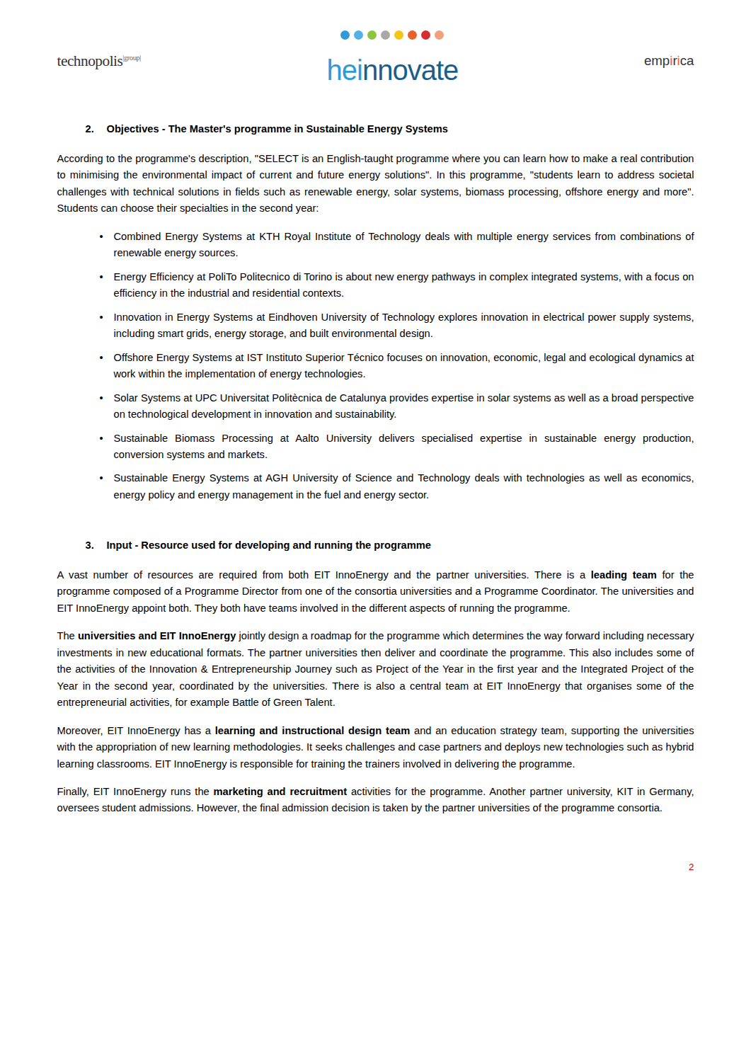technopolis|group|
heinnovate
empirica
2. Objectives - The Master's programme in Sustainable Energy Systems
According to the programme's description, "SELECT is an English-taught programme where you can learn how to make a real contribution to minimising the environmental impact of current and future energy solutions". In this programme, "students learn to address societal challenges with technical solutions in fields such as renewable energy, solar systems, biomass processing, offshore energy and more". Students can choose their specialties in the second year:
Combined Energy Systems at KTH Royal Institute of Technology deals with multiple energy services from combinations of renewable energy sources.
Energy Efficiency at PoliTo Politecnico di Torino is about new energy pathways in complex integrated systems, with a focus on efficiency in the industrial and residential contexts.
Innovation in Energy Systems at Eindhoven University of Technology explores innovation in electrical power supply systems, including smart grids, energy storage, and built environmental design.
Offshore Energy Systems at IST Instituto Superior Técnico focuses on innovation, economic, legal and ecological dynamics at work within the implementation of energy technologies.
Solar Systems at UPC Universitat Politècnica de Catalunya provides expertise in solar systems as well as a broad perspective on technological development in innovation and sustainability.
Sustainable Biomass Processing at Aalto University delivers specialised expertise in sustainable energy production, conversion systems and markets.
Sustainable Energy Systems at AGH University of Science and Technology deals with technologies as well as economics, energy policy and energy management in the fuel and energy sector.
3. Input - Resource used for developing and running the programme
A vast number of resources are required from both EIT InnoEnergy and the partner universities. There is a leading team for the programme composed of a Programme Director from one of the consortia universities and a Programme Coordinator. The universities and EIT InnoEnergy appoint both. They both have teams involved in the different aspects of running the programme.
The universities and EIT InnoEnergy jointly design a roadmap for the programme which determines the way forward including necessary investments in new educational formats. The partner universities then deliver and coordinate the programme. This also includes some of the activities of the Innovation & Entrepreneurship Journey such as Project of the Year in the first year and the Integrated Project of the Year in the second year, coordinated by the universities. There is also a central team at EIT InnoEnergy that organises some of the entrepreneurial activities, for example Battle of Green Talent.
Moreover, EIT InnoEnergy has a learning and instructional design team and an education strategy team, supporting the universities with the appropriation of new learning methodologies. It seeks challenges and case partners and deploys new technologies such as hybrid learning classrooms. EIT InnoEnergy is responsible for training the trainers involved in delivering the programme.
Finally, EIT InnoEnergy runs the marketing and recruitment activities for the programme. Another partner university, KIT in Germany, oversees student admissions. However, the final admission decision is taken by the partner universities of the programme consortia.
2